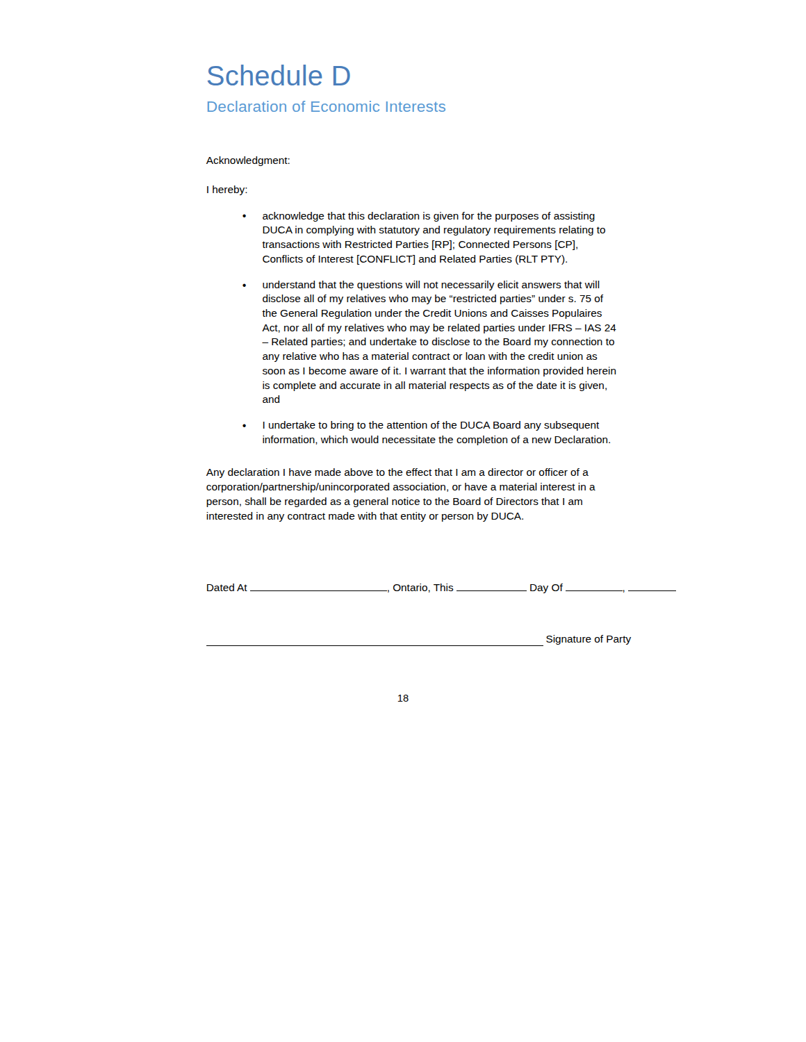Schedule D
Declaration of Economic Interests
Acknowledgment:
I hereby:
acknowledge that this declaration is given for the purposes of assisting DUCA in complying with statutory and regulatory requirements relating to transactions with Restricted Parties [RP]; Connected Persons [CP], Conflicts of Interest [CONFLICT] and Related Parties (RLT PTY).
understand that the questions will not necessarily elicit answers that will disclose all of my relatives who may be “restricted parties” under s. 75 of the General Regulation under the Credit Unions and Caisses Populaires Act, nor all of my relatives who may be related parties under IFRS – IAS 24 – Related parties; and undertake to disclose to the Board my connection to any relative who has a material contract or loan with the credit union as soon as I become aware of it. I warrant that the information provided herein is complete and accurate in all material respects as of the date it is given, and
I undertake to bring to the attention of the DUCA Board any subsequent information, which would necessitate the completion of a new Declaration.
Any declaration I have made above to the effect that I am a director or officer of a corporation/partnership/unincorporated association, or have a material interest in a person, shall be regarded as a general notice to the Board of Directors that I am interested in any contract made with that entity or person by DUCA.
Dated At , Ontario, This Day Of ,
Signature of Party
18